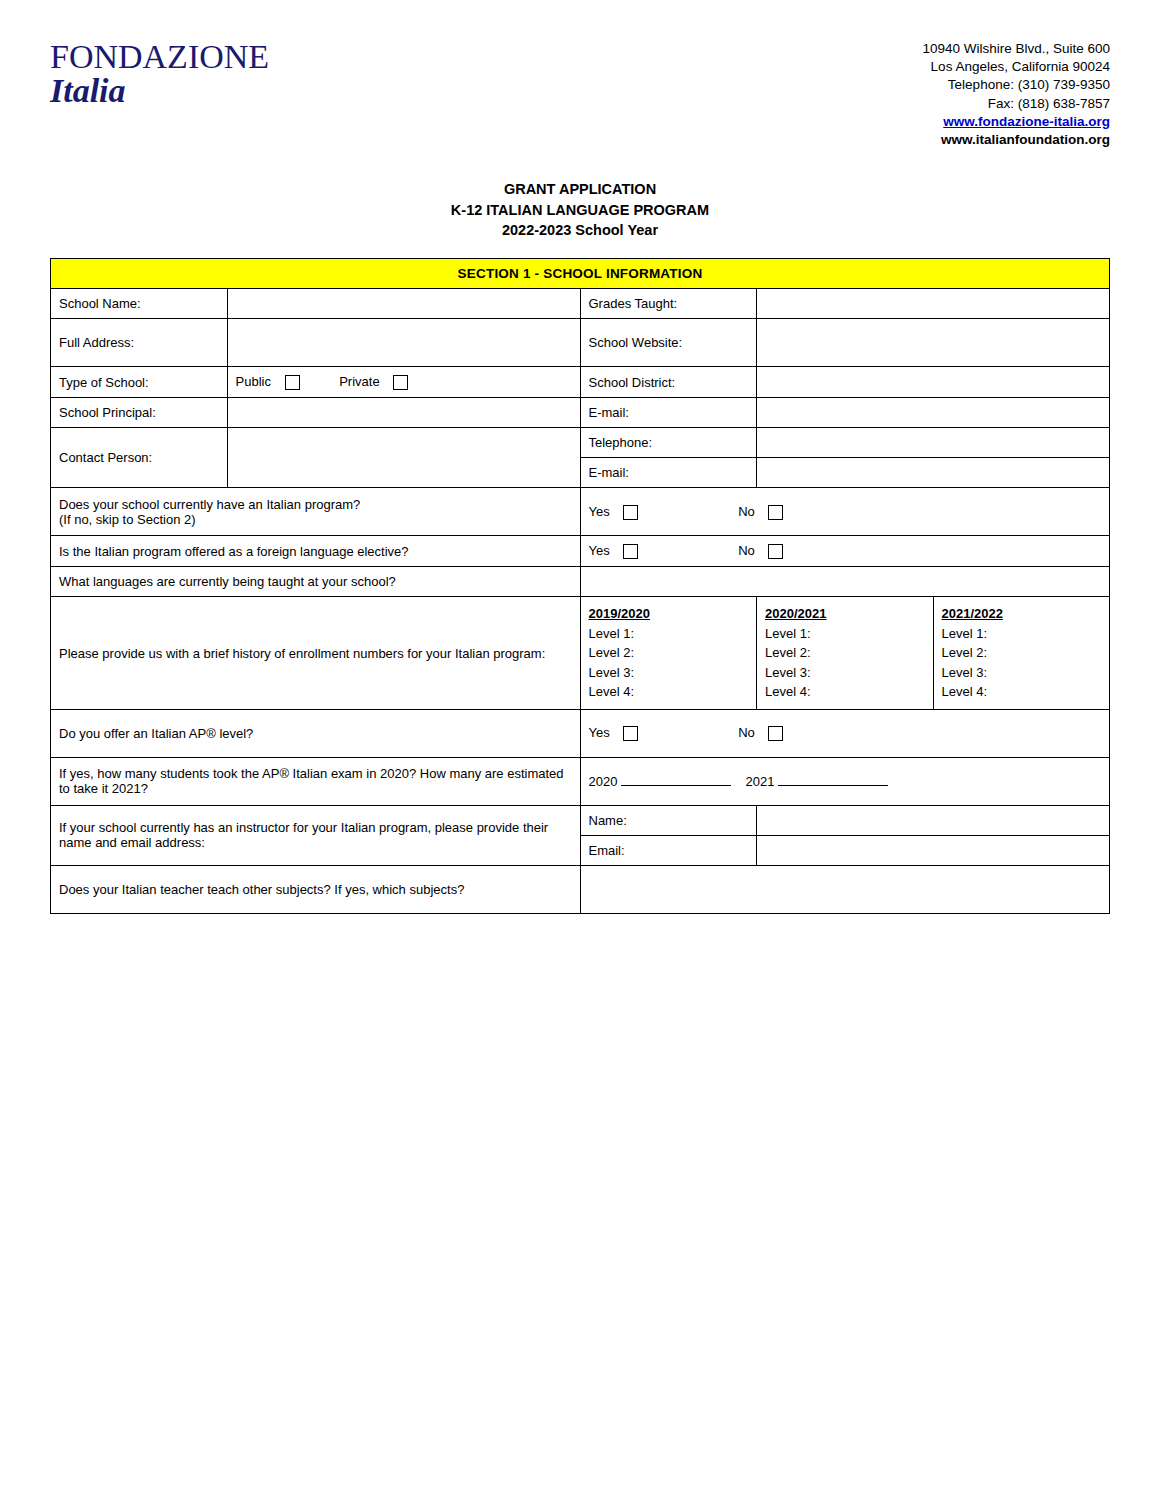FONDAZIONE
Italia
10940 Wilshire Blvd., Suite 600
Los Angeles, California 90024
Telephone: (310) 739-9350
Fax: (818) 638-7857
www.fondazione-italia.org
www.italianfoundation.org
GRANT APPLICATION
K-12 ITALIAN LANGUAGE PROGRAM
2022-2023 School Year
| SECTION 1 - SCHOOL INFORMATION |
| School Name: | | Grades Taught: | |
| Full Address: | | School Website: | |
| Type of School: | Public Private | School District: | |
| School Principal: | | E-mail: | |
| Contact Person: | | Telephone: | |
| E-mail: | |
| Does your school currently have an Italian program? (If no, skip to Section 2) | Yes No |
| Is the Italian program offered as a foreign language elective? | Yes No |
| What languages are currently being taught at your school? | |
| Please provide us with a brief history of enrollment numbers for your Italian program: | 2019/2020 Level 1: Level 2: Level 3: Level 4: | 2020/2021 Level 1: Level 2: Level 3: Level 4: | 2021/2022 Level 1: Level 2: Level 3: Level 4: |
| Do you offer an Italian AP® level? | Yes No |
| If yes, how many students took the AP® Italian exam in 2020? How many are estimated to take it 2021? | 2020 2021 |
| If your school currently has an instructor for your Italian program, please provide their name and email address: | Name: | |
| Email: | |
| Does your Italian teacher teach other subjects? If yes, which subjects? | |